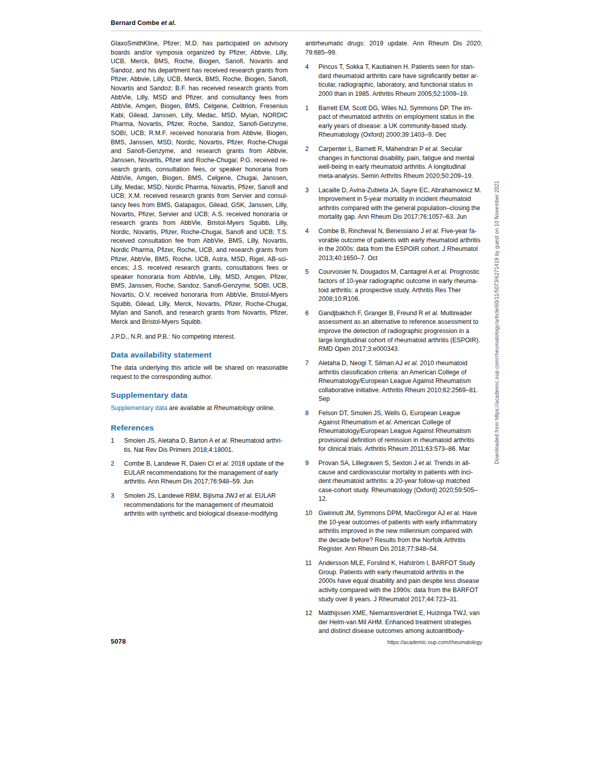Bernard Combe et al.
GlaxoSmithKline, Pfizer; M.D. has participated on advisory boards and/or symposia organized by Pfizer, Abbvie, Lilly, UCB, Merck, BMS, Roche, Biogen, Sanofi, Novartis and Sandoz, and his department has received research grants from Pfizer, Abbvie, Lilly, UCB, Merck, BMS, Roche, Biogen, Sanofi, Novartis and Sandoz; B.F. has received research grants from AbbVie, Lilly, MSD and Pfizer, and consultancy fees from AbbVie, Amgen, Biogen, BMS, Celgene, Celltrion, Fresenius Kabi, Gilead, Janssen, Lilly, Medac, MSD, Mylan, NORDIC Pharma, Novartis, Pfizer, Roche, Sandoz, Sanofi-Genzyme, SOBI, UCB; R.M.F. received honoraria from Abbvie, Biogen, BMS, Janssen, MSD, Nordic, Novartis, Pfizer, Roche-Chugai and Sanofi-Genzyme, and research grants from Abbvie, Janssen, Novartis, Pfizer and Roche-Chugai; P.G. received research grants, consultation fees, or speaker honoraria from AbbVie, Amgen, Biogen, BMS, Celgene, Chugai, Janssen, Lilly, Medac, MSD, Nordic Pharma, Novartis, Pfizer, Sanofi and UCB; X.M. received research grants from Servier and consultancy fees from BMS, Galapagos, Gilead, GSK, Janssen, Lilly, Novartis, Pfizer, Servier and UCB; A.S. received honoraria or research grants from AbbVie, Bristol-Myers Squibb, Lilly, Nordic, Novartis, Pfizer, Roche-Chugai, Sanofi and UCB; T.S. received consultation fee from AbbVie, BMS, Lilly, Novartis, Nordic Pharma, Pfizer, Roche, UCB, and research grants from Pfizer, AbbVie, BMS, Roche, UCB, Astra, MSD, Rigel, AB-sciences; J.S. received research grants, consultations fees or speaker honoraria from AbbVie, Lilly, MSD, Amgen, Pfizer, BMS, Janssen, Roche, Sandoz, Sanofi-Genzyme, SOBI, UCB, Novartis; O.V. received honoraria from AbbVie, Bristol-Myers Squibb, Gilead, Lilly, Merck, Novartis, Pfizer, Roche-Chugai, Mylan and Sanofi, and research grants from Novartis, Pfizer, Merck and Bristol-Myers Squibb.
J.P.D., N.R. and P.B.: No competing interest.
Data availability statement
The data underlying this article will be shared on reasonable request to the corresponding author.
Supplementary data
Supplementary data are available at Rheumatology online.
References
Smolen JS, Aletaha D, Barton A et al. Rheumatoid arthritis. Nat Rev Dis Primers 2018;4:18001.
Combe B, Landewe R, Daien CI et al. 2016 update of the EULAR recommendations for the management of early arthritis. Ann Rheum Dis 2017;76:948–59. Jun
Smolen JS, Landewé RBM, Bijlsma JWJ et al. EULAR recommendations for the management of rheumatoid arthritis with synthetic and biological disease-modifying
antirheumatic drugs: 2019 update. Ann Rheum Dis 2020; 79:685–99.
Pincus T, Sokka T, Kautiainen H. Patients seen for standard rheumatoid arthritis care have significantly better articular, radiographic, laboratory, and functional status in 2000 than in 1985. Arthritis Rheum 2005;52:1009–19.
Barrett EM, Scott DG, Wiles NJ, Symmons DP. The impact of rheumatoid arthritis on employment status in the early years of disease: a UK community-based study. Rheumatology (Oxford) 2000;39:1403–9. Dec
Carpenter L, Barnett R, Mahendran P et al. Secular changes in functional disability, pain, fatigue and mental well-being in early rheumatoid arthritis. A longitudinal meta-analysis. Semin Arthritis Rheum 2020;50:209–19.
Lacaille D, Avina-Zubieta JA, Sayre EC, Abrahamowicz M. Improvement in 5-year mortality in incident rheumatoid arthritis compared with the general population–closing the mortality gap. Ann Rheum Dis 2017;76:1057–63. Jun
Combe B, Rincheval N, Benessiano J et al. Five-year favorable outcome of patients with early rheumatoid arthritis in the 2000s: data from the ESPOIR cohort. J Rheumatol 2013;40:1650–7. Oct
Courvoisier N, Dougados M, Cantagrel A et al. Prognostic factors of 10-year radiographic outcome in early rheumatoid arthritis: a prospective study. Arthritis Res Ther 2008;10:R106.
Gandjbakhch F, Granger B, Freund R et al. Multireader assessment as an alternative to reference assessment to improve the detection of radiographic progression in a large longitudinal cohort of rheumatoid arthritis (ESPOIR). RMD Open 2017;3:e000343.
Aletaha D, Neogi T, Silman AJ et al. 2010 rheumatoid arthritis classification criteria: an American College of Rheumatology/European League Against Rheumatism collaborative initiative. Arthritis Rheum 2010;62:2569–81. Sep
Felson DT, Smolen JS, Wells G, European League Against Rheumatism et al. American College of Rheumatology/European League Against Rheumatism provisional definition of remission in rheumatoid arthritis for clinical trials. Arthritis Rheum 2011;63:573–86. Mar
Provan SA, Lillegraven S, Sexton J et al. Trends in all-cause and cardiovascular mortality in patients with incident rheumatoid arthritis: a 20-year follow-up matched case-cohort study. Rheumatology (Oxford) 2020;59:505–12.
Gwinnutt JM, Symmons DPM, MacGregor AJ et al. Have the 10-year outcomes of patients with early inflammatory arthritis improved in the new millennium compared with the decade before? Results from the Norfolk Arthritis Register. Ann Rheum Dis 2018;77:848–54.
Andersson MLE, Forslind K, Hafström I, BARFOT Study Group. Patients with early rheumatoid arthritis in the 2000s have equal disability and pain despite less disease activity compared with the 1990s: data from the BARFOT study over 8 years. J Rheumatol 2017;44:723–31.
Matthijssen XME, Niemantsverdriet E, Huizinga TWJ, van der Helm-van Mil AHM. Enhanced treatment strategies and distinct disease outcomes among autoantibody-
Downloaded from https://academic.oup.com/rheumatology/article/60/11/5073/6271419 by guest on 10 November 2021
5078
https://academic.oup.com/rheumatology